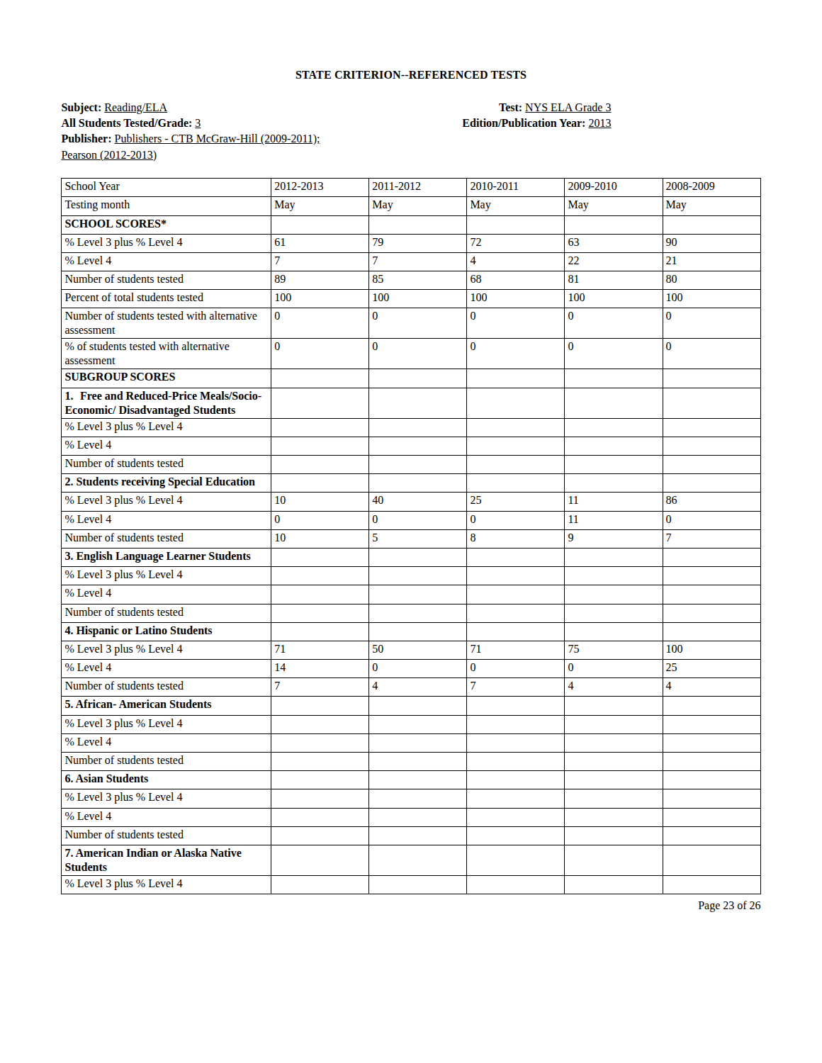STATE CRITERION--REFERENCED TESTS
Subject: Reading/ELA
Test: NYS ELA Grade 3
All Students Tested/Grade: 3
Edition/Publication Year: 2013
Publisher: Publishers - CTB McGraw-Hill (2009-2011);
Pearson (2012-2013)
| School Year | 2012-2013 | 2011-2012 | 2010-2011 | 2009-2010 | 2008-2009 |
| Testing month | May | May | May | May | May |
| SCHOOL SCORES* | | | | | |
| % Level 3 plus % Level 4 | 61 | 79 | 72 | 63 | 90 |
| % Level 4 | 7 | 7 | 4 | 22 | 21 |
| Number of students tested | 89 | 85 | 68 | 81 | 80 |
| Percent of total students tested | 100 | 100 | 100 | 100 | 100 |
| Number of students tested with alternative assessment | 0 | 0 | 0 | 0 | 0 |
| % of students tested with alternative assessment | 0 | 0 | 0 | 0 | 0 |
| SUBGROUP SCORES | | | | | |
| 1. Free and Reduced-Price Meals/Socio-Economic/ Disadvantaged Students | | | | | |
| % Level 3 plus % Level 4 | | | | | |
| % Level 4 | | | | | |
| Number of students tested | | | | | |
| 2. Students receiving Special Education | | | | | |
| % Level 3 plus % Level 4 | 10 | 40 | 25 | 11 | 86 |
| % Level 4 | 0 | 0 | 0 | 11 | 0 |
| Number of students tested | 10 | 5 | 8 | 9 | 7 |
| 3. English Language Learner Students | | | | | |
| % Level 3 plus % Level 4 | | | | | |
| % Level 4 | | | | | |
| Number of students tested | | | | | |
| 4. Hispanic or Latino Students | | | | | |
| % Level 3 plus % Level 4 | 71 | 50 | 71 | 75 | 100 |
| % Level 4 | 14 | 0 | 0 | 0 | 25 |
| Number of students tested | 7 | 4 | 7 | 4 | 4 |
| 5. African- American Students | | | | | |
| % Level 3 plus % Level 4 | | | | | |
| % Level 4 | | | | | |
| Number of students tested | | | | | |
| 6. Asian Students | | | | | |
| % Level 3 plus % Level 4 | | | | | |
| % Level 4 | | | | | |
| Number of students tested | | | | | |
| 7. American Indian or Alaska Native Students | | | | | |
| % Level 3 plus % Level 4 | | | | | |
Page 23 of 26